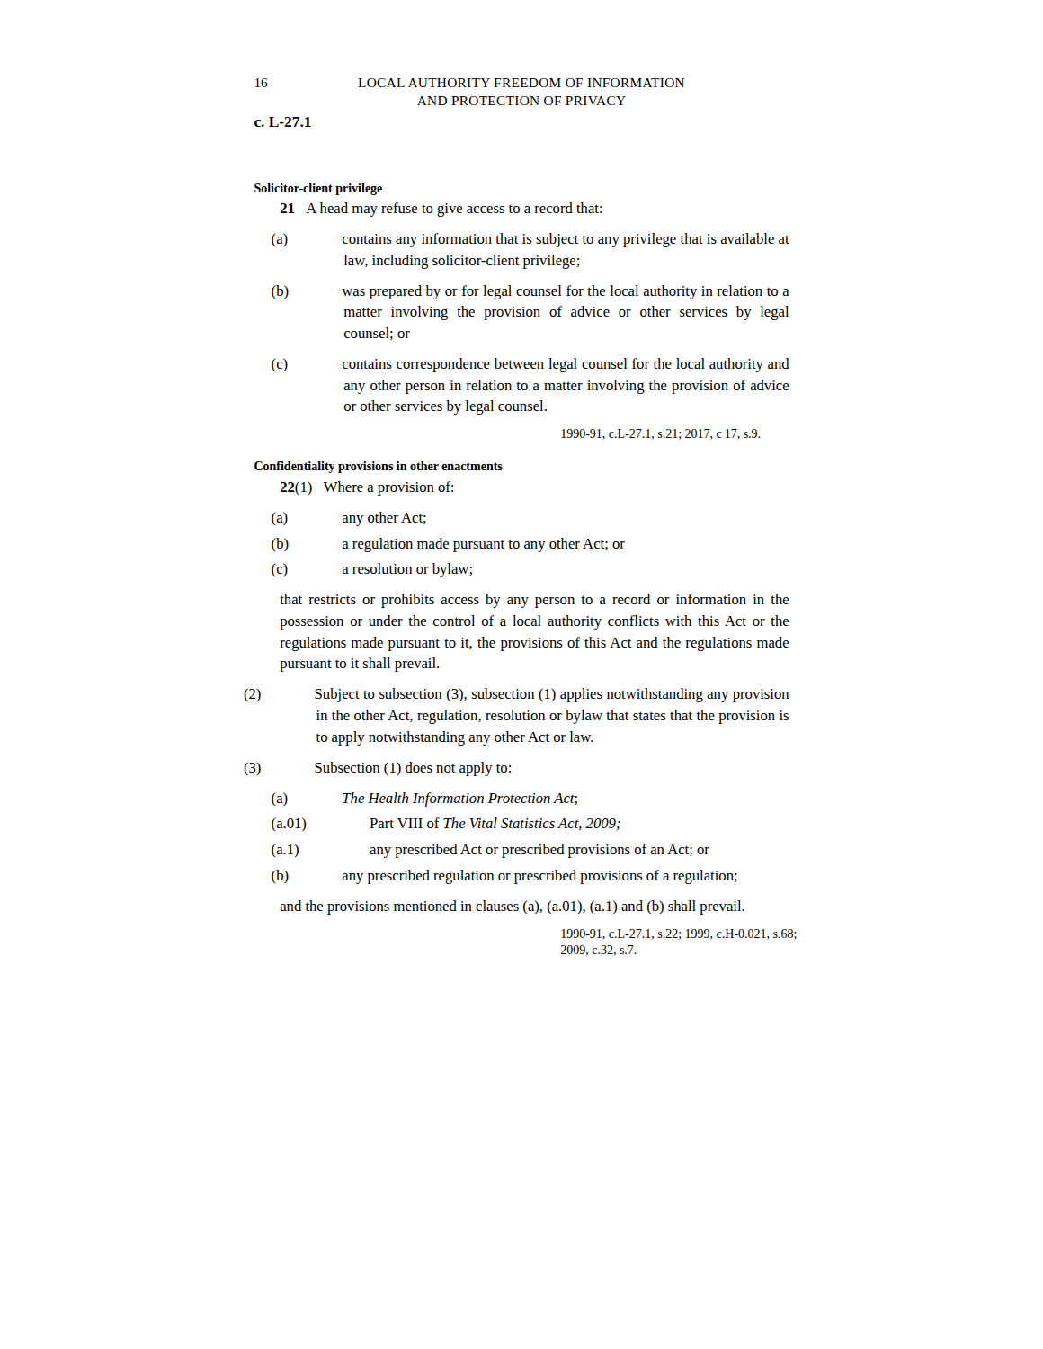16
c. L-27.1
Local Authority Freedom of Information
and Protection of Privacy
Solicitor-client privilege
21 A head may refuse to give access to a record that:
(a) contains any information that is subject to any privilege that is available at law, including solicitor-client privilege;
(b) was prepared by or for legal counsel for the local authority in relation to a matter involving the provision of advice or other services by legal counsel; or
(c) contains correspondence between legal counsel for the local authority and any other person in relation to a matter involving the provision of advice or other services by legal counsel.
1990-91, c.L-27.1, s.21; 2017, c 17, s.9.
Confidentiality provisions in other enactments
22(1) Where a provision of:
(a) any other Act;
(b) a regulation made pursuant to any other Act; or
(c) a resolution or bylaw;
that restricts or prohibits access by any person to a record or information in the possession or under the control of a local authority conflicts with this Act or the regulations made pursuant to it, the provisions of this Act and the regulations made pursuant to it shall prevail.
(2) Subject to subsection (3), subsection (1) applies notwithstanding any provision in the other Act, regulation, resolution or bylaw that states that the provision is to apply notwithstanding any other Act or law.
(3) Subsection (1) does not apply to:
(a) The Health Information Protection Act;
(a.01) Part VIII of The Vital Statistics Act, 2009;
(a.1) any prescribed Act or prescribed provisions of an Act; or
(b) any prescribed regulation or prescribed provisions of a regulation;
and the provisions mentioned in clauses (a), (a.01), (a.1) and (b) shall prevail.
1990-91, c.L-27.1, s.22; 1999, c.H-0.021, s.68;
2009, c.32, s.7.